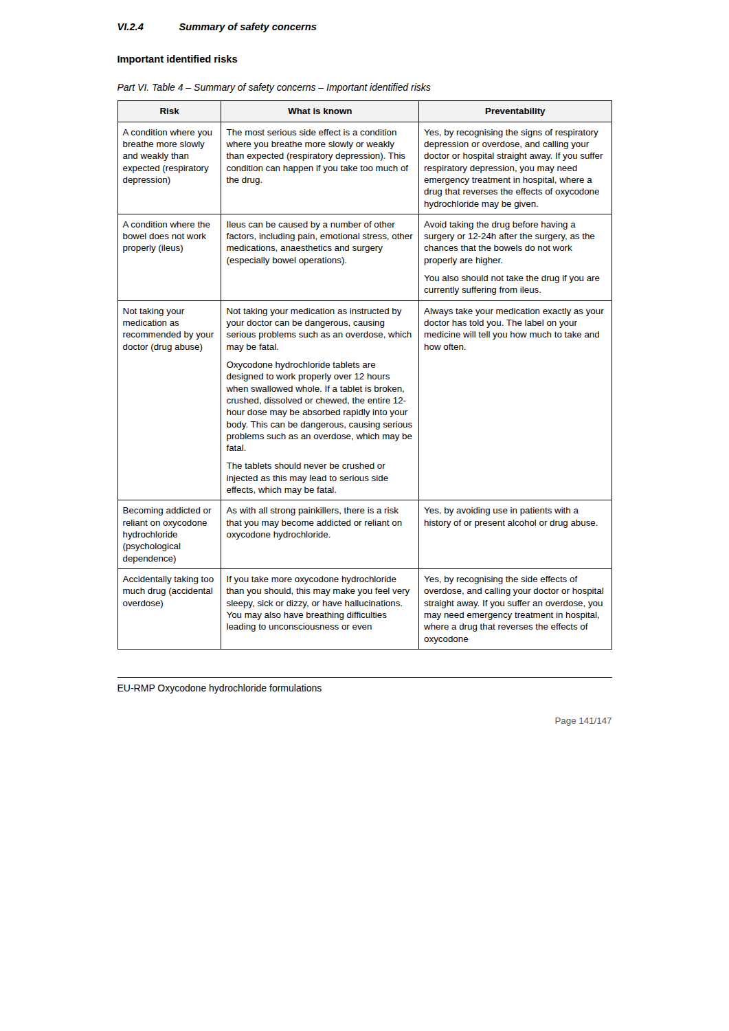VI.2.4 Summary of safety concerns
Important identified risks
Part VI. Table 4 – Summary of safety concerns – Important identified risks
| Risk | What is known | Preventability |
| --- | --- | --- |
| A condition where you breathe more slowly and weakly than expected (respiratory depression) | The most serious side effect is a condition where you breathe more slowly or weakly than expected (respiratory depression). This condition can happen if you take too much of the drug. | Yes, by recognising the signs of respiratory depression or overdose, and calling your doctor or hospital straight away. If you suffer respiratory depression, you may need emergency treatment in hospital, where a drug that reverses the effects of oxycodone hydrochloride may be given. |
| A condition where the bowel does not work properly (ileus) | Ileus can be caused by a number of other factors, including pain, emotional stress, other medications, anaesthetics and surgery (especially bowel operations). | Avoid taking the drug before having a surgery or 12-24h after the surgery, as the chances that the bowels do not work properly are higher. You also should not take the drug if you are currently suffering from ileus. |
| Not taking your medication as recommended by your doctor (drug abuse) | Not taking your medication as instructed by your doctor can be dangerous, causing serious problems such as an overdose, which may be fatal. Oxycodone hydrochloride tablets are designed to work properly over 12 hours when swallowed whole. If a tablet is broken, crushed, dissolved or chewed, the entire 12-hour dose may be absorbed rapidly into your body. This can be dangerous, causing serious problems such as an overdose, which may be fatal. The tablets should never be crushed or injected as this may lead to serious side effects, which may be fatal. | Always take your medication exactly as your doctor has told you. The label on your medicine will tell you how much to take and how often. |
| Becoming addicted or reliant on oxycodone hydrochloride (psychological dependence) | As with all strong painkillers, there is a risk that you may become addicted or reliant on oxycodone hydrochloride. | Yes, by avoiding use in patients with a history of or present alcohol or drug abuse. |
| Accidentally taking too much drug (accidental overdose) | If you take more oxycodone hydrochloride than you should, this may make you feel very sleepy, sick or dizzy, or have hallucinations. You may also have breathing difficulties leading to unconsciousness or even | Yes, by recognising the side effects of overdose, and calling your doctor or hospital straight away. If you suffer an overdose, you may need emergency treatment in hospital, where a drug that reverses the effects of oxycodone |
EU-RMP Oxycodone hydrochloride formulations
Page 141/147